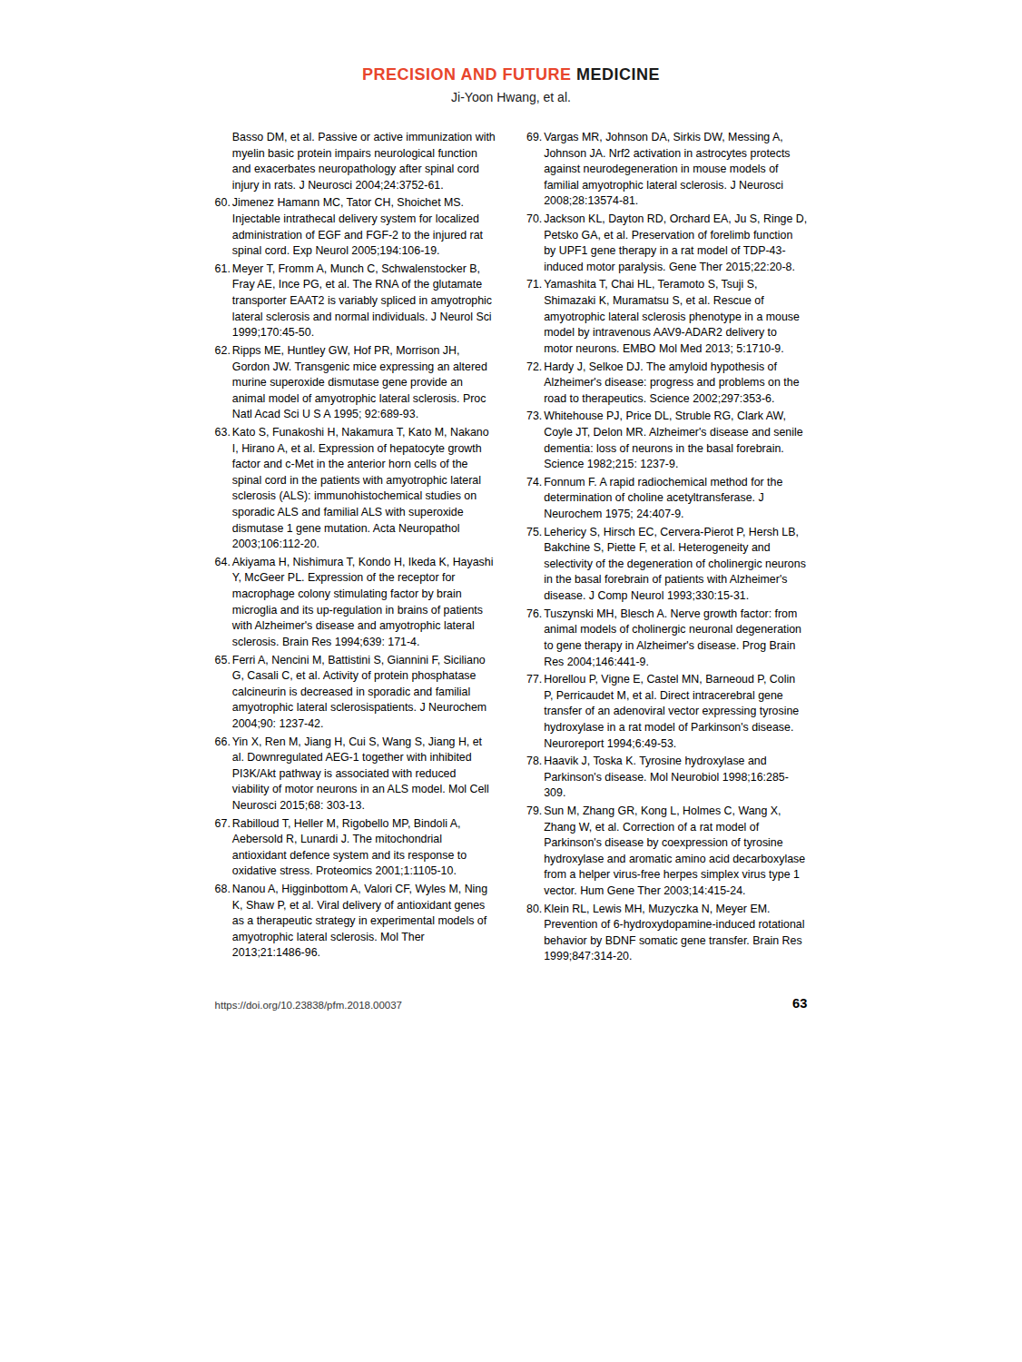PRECISION AND FUTURE MEDICINE
Ji-Yoon Hwang, et al.
Basso DM, et al. Passive or active immunization with myelin basic protein impairs neurological function and exacerbates neuropathology after spinal cord injury in rats. J Neurosci 2004;24:3752-61.
60. Jimenez Hamann MC, Tator CH, Shoichet MS. Injectable intrathecal delivery system for localized administration of EGF and FGF-2 to the injured rat spinal cord. Exp Neurol 2005;194:106-19.
61. Meyer T, Fromm A, Munch C, Schwalenstocker B, Fray AE, Ince PG, et al. The RNA of the glutamate transporter EAAT2 is variably spliced in amyotrophic lateral sclerosis and normal individuals. J Neurol Sci 1999;170:45-50.
62. Ripps ME, Huntley GW, Hof PR, Morrison JH, Gordon JW. Transgenic mice expressing an altered murine superoxide dismutase gene provide an animal model of amyotrophic lateral sclerosis. Proc Natl Acad Sci U S A 1995; 92:689-93.
63. Kato S, Funakoshi H, Nakamura T, Kato M, Nakano I, Hirano A, et al. Expression of hepatocyte growth factor and c-Met in the anterior horn cells of the spinal cord in the patients with amyotrophic lateral sclerosis (ALS): immunohistochemical studies on sporadic ALS and familial ALS with superoxide dismutase 1 gene mutation. Acta Neuropathol 2003;106:112-20.
64. Akiyama H, Nishimura T, Kondo H, Ikeda K, Hayashi Y, McGeer PL. Expression of the receptor for macrophage colony stimulating factor by brain microglia and its up-regulation in brains of patients with Alzheimer's disease and amyotrophic lateral sclerosis. Brain Res 1994;639: 171-4.
65. Ferri A, Nencini M, Battistini S, Giannini F, Siciliano G, Casali C, et al. Activity of protein phosphatase calcineurin is decreased in sporadic and familial amyotrophic lateral sclerosispatients. J Neurochem 2004;90: 1237-42.
66. Yin X, Ren M, Jiang H, Cui S, Wang S, Jiang H, et al. Downregulated AEG-1 together with inhibited PI3K/Akt pathway is associated with reduced viability of motor neurons in an ALS model. Mol Cell Neurosci 2015;68: 303-13.
67. Rabilloud T, Heller M, Rigobello MP, Bindoli A, Aebersold R, Lunardi J. The mitochondrial antioxidant defence system and its response to oxidative stress. Proteomics 2001;1:1105-10.
68. Nanou A, Higginbottom A, Valori CF, Wyles M, Ning K, Shaw P, et al. Viral delivery of antioxidant genes as a therapeutic strategy in experimental models of amyotrophic lateral sclerosis. Mol Ther 2013;21:1486-96.
69. Vargas MR, Johnson DA, Sirkis DW, Messing A, Johnson JA. Nrf2 activation in astrocytes protects against neurodegeneration in mouse models of familial amyotrophic lateral sclerosis. J Neurosci 2008;28:13574-81.
70. Jackson KL, Dayton RD, Orchard EA, Ju S, Ringe D, Petsko GA, et al. Preservation of forelimb function by UPF1 gene therapy in a rat model of TDP-43-induced motor paralysis. Gene Ther 2015;22:20-8.
71. Yamashita T, Chai HL, Teramoto S, Tsuji S, Shimazaki K, Muramatsu S, et al. Rescue of amyotrophic lateral sclerosis phenotype in a mouse model by intravenous AAV9-ADAR2 delivery to motor neurons. EMBO Mol Med 2013; 5:1710-9.
72. Hardy J, Selkoe DJ. The amyloid hypothesis of Alzheimer's disease: progress and problems on the road to therapeutics. Science 2002;297:353-6.
73. Whitehouse PJ, Price DL, Struble RG, Clark AW, Coyle JT, Delon MR. Alzheimer's disease and senile dementia: loss of neurons in the basal forebrain. Science 1982;215: 1237-9.
74. Fonnum F. A rapid radiochemical method for the determination of choline acetyltransferase. J Neurochem 1975; 24:407-9.
75. Lehericy S, Hirsch EC, Cervera-Pierot P, Hersh LB, Bakchine S, Piette F, et al. Heterogeneity and selectivity of the degeneration of cholinergic neurons in the basal forebrain of patients with Alzheimer's disease. J Comp Neurol 1993;330:15-31.
76. Tuszynski MH, Blesch A. Nerve growth factor: from animal models of cholinergic neuronal degeneration to gene therapy in Alzheimer's disease. Prog Brain Res 2004;146:441-9.
77. Horellou P, Vigne E, Castel MN, Barneoud P, Colin P, Perricaudet M, et al. Direct intracerebral gene transfer of an adenoviral vector expressing tyrosine hydroxylase in a rat model of Parkinson's disease. Neuroreport 1994;6:49-53.
78. Haavik J, Toska K. Tyrosine hydroxylase and Parkinson's disease. Mol Neurobiol 1998;16:285-309.
79. Sun M, Zhang GR, Kong L, Holmes C, Wang X, Zhang W, et al. Correction of a rat model of Parkinson's disease by coexpression of tyrosine hydroxylase and aromatic amino acid decarboxylase from a helper virus-free herpes simplex virus type 1 vector. Hum Gene Ther 2003;14:415-24.
80. Klein RL, Lewis MH, Muzyczka N, Meyer EM. Prevention of 6-hydroxydopamine-induced rotational behavior by BDNF somatic gene transfer. Brain Res 1999;847:314-20.
https://doi.org/10.23838/pfm.2018.00037 63